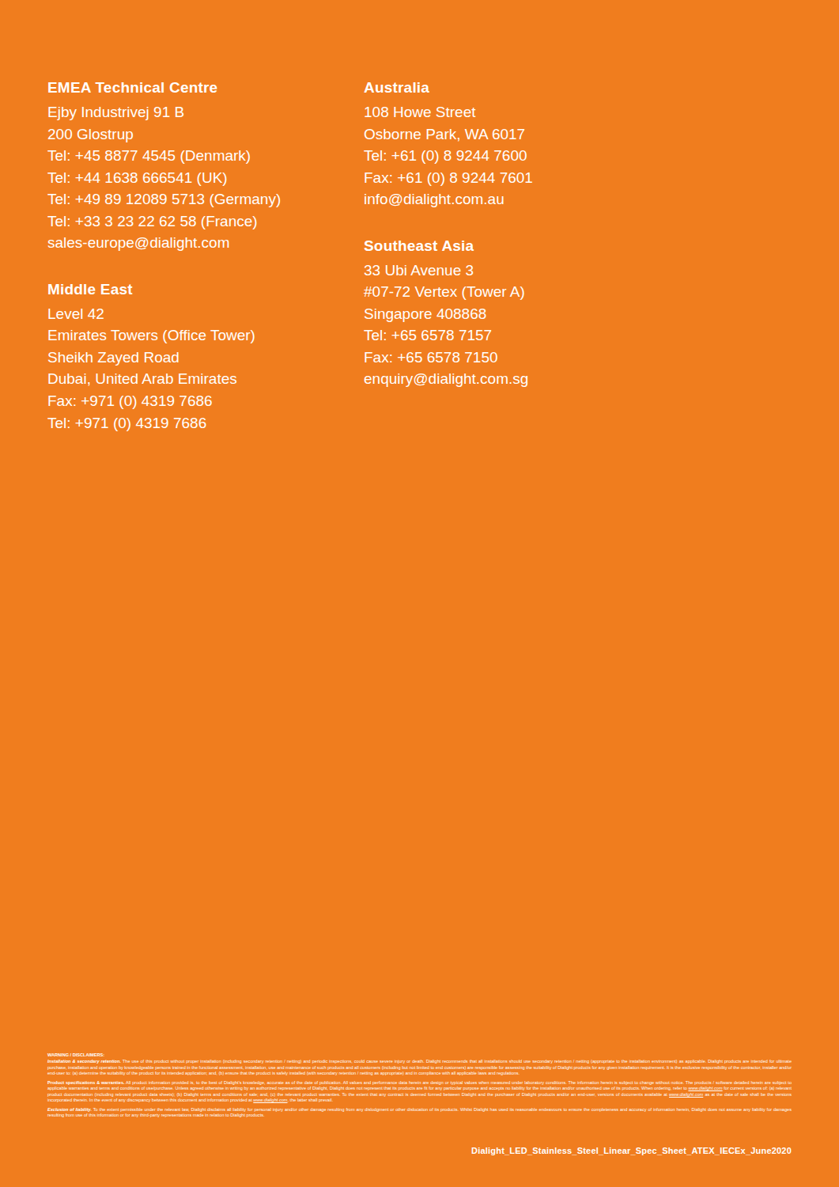EMEA Technical Centre
Ejby Industrivej 91 B
200 Glostrup
Tel: +45 8877 4545 (Denmark)
Tel: +44 1638 666541 (UK)
Tel: +49 89 12089 5713 (Germany)
Tel: +33 3 23 22 62 58 (France)
sales-europe@dialight.com
Middle East
Level 42
Emirates Towers (Office Tower)
Sheikh Zayed Road
Dubai, United Arab Emirates
Fax: +971 (0) 4319 7686
Tel: +971 (0) 4319 7686
Australia
108 Howe Street
Osborne Park, WA 6017
Tel: +61 (0) 8 9244 7600
Fax: +61 (0) 8 9244 7601
info@dialight.com.au
Southeast Asia
33 Ubi Avenue 3
#07-72 Vertex (Tower A)
Singapore 408868
Tel: +65 6578 7157
Fax: +65 6578 7150
enquiry@dialight.com.sg
WARNING / DISCLAIMERS:
Installation & secondary retention. The use of this product without proper installation (including secondary retention / netting) and periodic inspections, could cause severe injury or death. Dialight recommends that all installations should use secondary retention / netting (appropriate to the installation environment) as applicable. Dialight products are intended for ultimate purchase, installation and operation by knowledgeable persons trained in the functional assessment, installation, use and maintenance of such products and all customers (including but not limited to end customers) are responsible for assessing the suitability of Dialight products for any given installation requirement. It is the exclusive responsibility of the contractor, installer and/or end-user to: (a) determine the suitability of the product for its intended application; and, (b) ensure that the product is safely installed (with secondary retention / netting as appropriate) and in compliance with all applicable laws and regulations.
Product specifications & warranties. All product information provided is, to the best of Dialight's knowledge, accurate as of the date of publication. All values and performance data herein are design or typical values when measured under laboratory conditions. The information herein is subject to change without notice. The products / software detailed herein are subject to applicable warranties and terms and conditions of use/purchase. Unless agreed otherwise in writing by an authorized representative of Dialight, Dialight does not represent that its products are fit for any particular purpose and accepts no liability for the installation and/or unauthorised use of its products. When ordering, refer to www.dialight.com for current versions of: (a) relevant product documentation (including relevant product data sheets); (b) Dialight terms and conditions of sale; and, (c) the relevant product warranties. To the extent that any contract is deemed formed between Dialight and the purchaser of Dialight products and/or an end-user, versions of documents available at www.dialight.com as at the date of sale shall be the versions incorporated therein. In the event of any discrepancy between this document and information provided at www.dialight.com, the latter shall prevail.
Exclusion of liability. To the extent permissible under the relevant law, Dialight disclaims all liability for personal injury and/or other damage resulting from any dislodgment or other dislocation of its products. Whilst Dialight has used its reasonable endeavours to ensure the completeness and accuracy of information herein, Dialight does not assume any liability for damages resulting from use of this information or for any third-party representations made in relation to Dialight products.
Dialight_LED_Stainless_Steel_Linear_Spec_Sheet_ATEX_IECEx_June2020